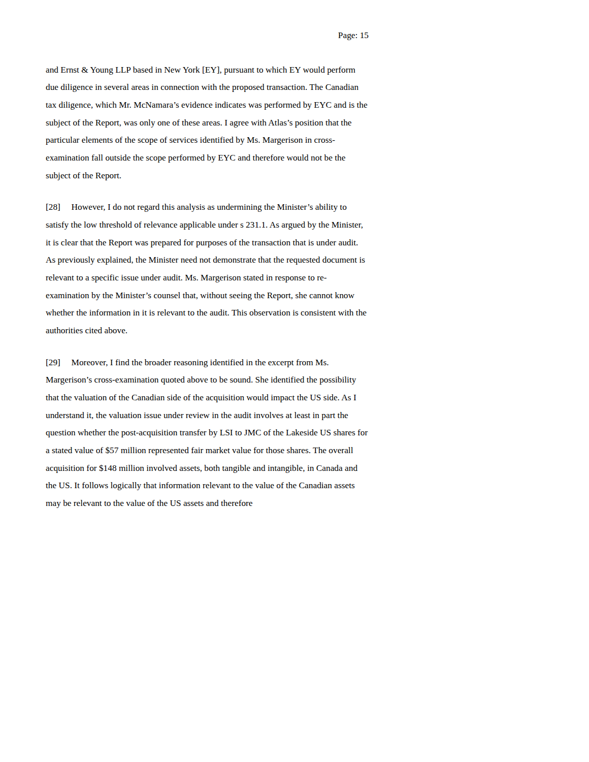Page: 15
and Ernst & Young LLP based in New York [EY], pursuant to which EY would perform due diligence in several areas in connection with the proposed transaction. The Canadian tax diligence, which Mr. McNamara’s evidence indicates was performed by EYC and is the subject of the Report, was only one of these areas. I agree with Atlas’s position that the particular elements of the scope of services identified by Ms. Margerison in cross-examination fall outside the scope performed by EYC and therefore would not be the subject of the Report.
[28] However, I do not regard this analysis as undermining the Minister’s ability to satisfy the low threshold of relevance applicable under s 231.1. As argued by the Minister, it is clear that the Report was prepared for purposes of the transaction that is under audit. As previously explained, the Minister need not demonstrate that the requested document is relevant to a specific issue under audit. Ms. Margerison stated in response to re-examination by the Minister’s counsel that, without seeing the Report, she cannot know whether the information in it is relevant to the audit. This observation is consistent with the authorities cited above.
[29] Moreover, I find the broader reasoning identified in the excerpt from Ms. Margerison’s cross-examination quoted above to be sound. She identified the possibility that the valuation of the Canadian side of the acquisition would impact the US side. As I understand it, the valuation issue under review in the audit involves at least in part the question whether the post-acquisition transfer by LSI to JMC of the Lakeside US shares for a stated value of $57 million represented fair market value for those shares. The overall acquisition for $148 million involved assets, both tangible and intangible, in Canada and the US. It follows logically that information relevant to the value of the Canadian assets may be relevant to the value of the US assets and therefore